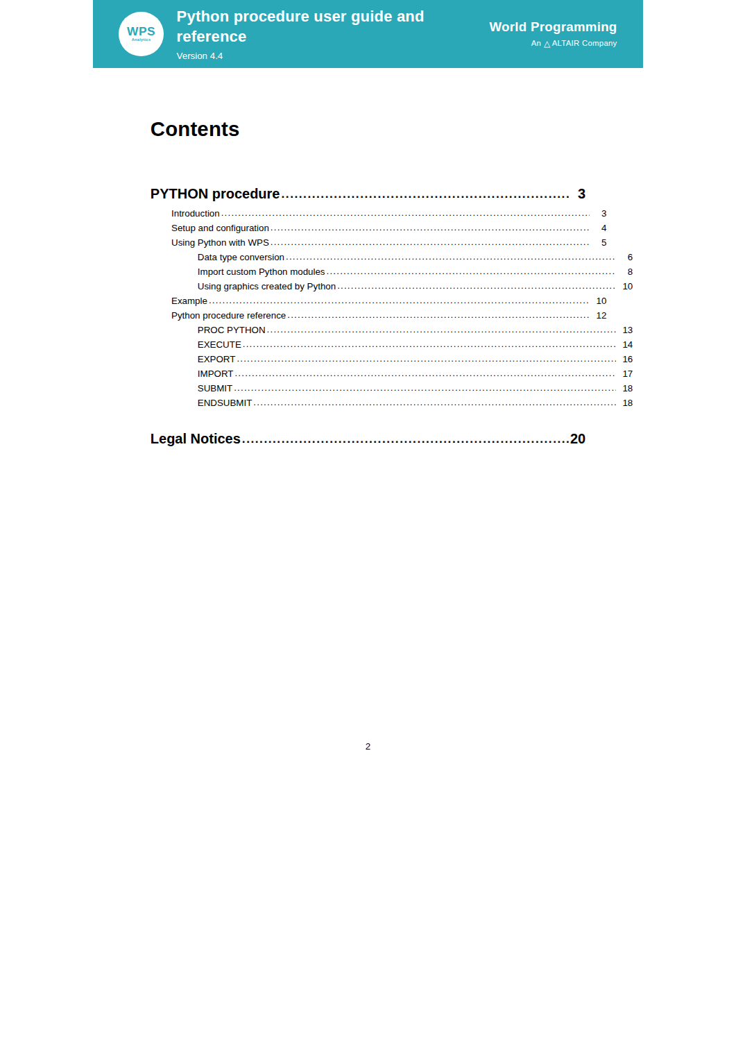WPS Analytics
Python procedure user guide and reference
Version 4.4
World Programming
An △ ALTAIR Company
Contents
PYTHON procedure ................................................................................. 3
Introduction .................................................................................................................................. 3
Setup and configuration .................................................................................................................. 4
Using Python with WPS .................................................................................................................. 5
Data type conversion ......................................................................................................... 6
Import custom Python modules ......................................................................................... 8
Using graphics created by Python ..................................................................................... 10
Example ..................................................................................................................................... 10
Python procedure reference ......................................................................................................... 12
PROC PYTHON ............................................................................................................. 13
EXECUTE ....................................................................................................................... 14
EXPORT .......................................................................................................................... 16
IMPORT ........................................................................................................................... 17
SUBMIT ........................................................................................................................... 18
ENDSUBMIT ................................................................................................................... 18
Legal Notices ......................................................................................... 20
2